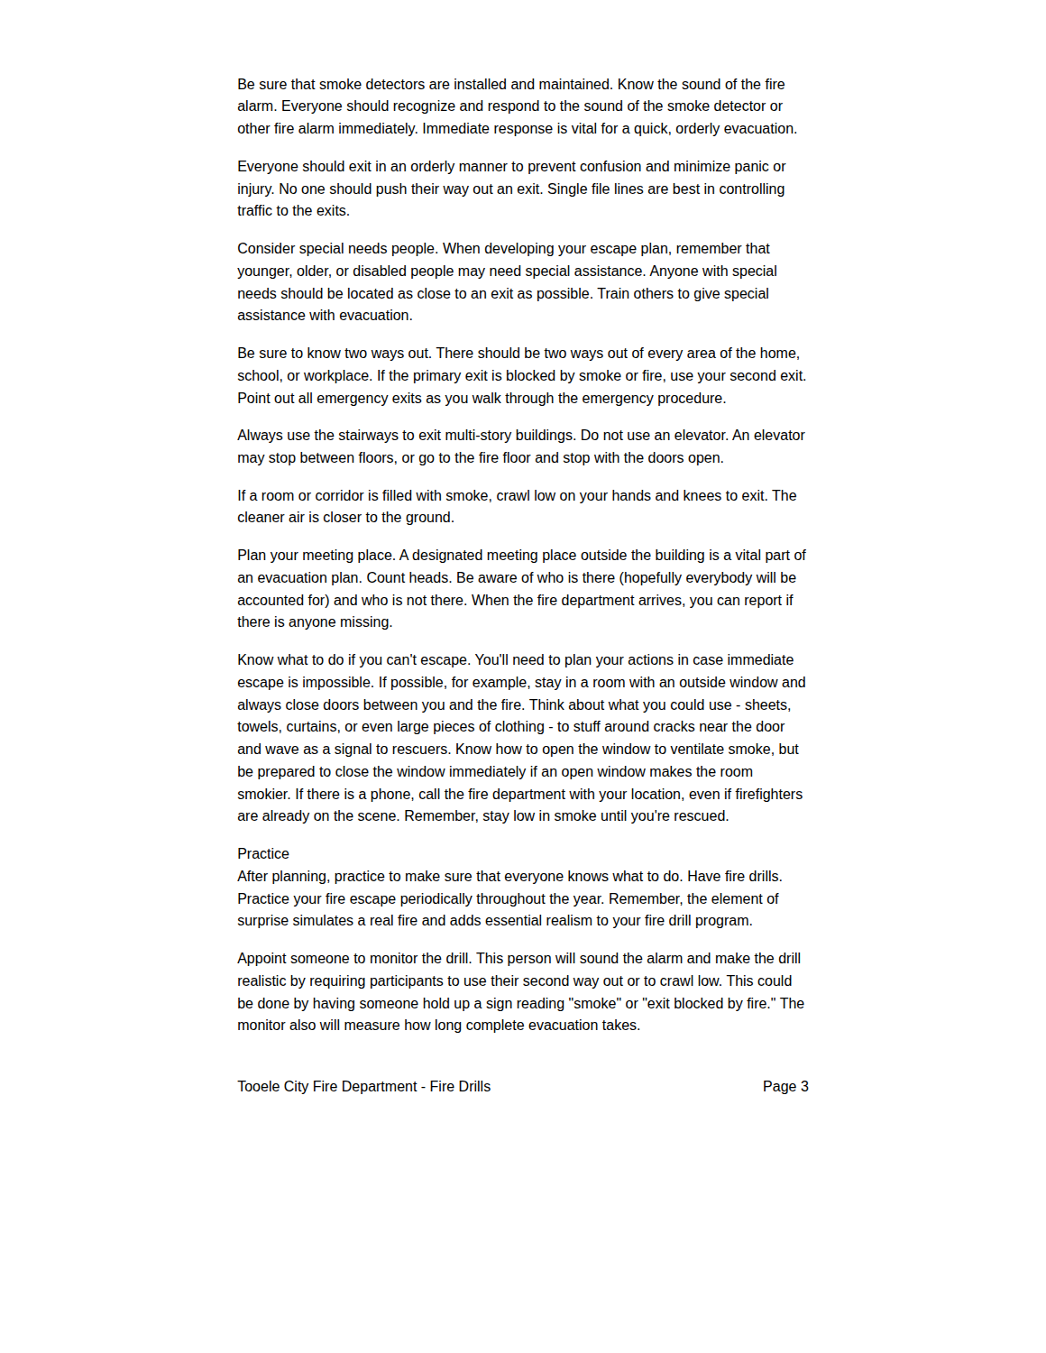Be sure that smoke detectors are installed and maintained. Know the sound of the fire alarm. Everyone should recognize and respond to the sound of the smoke detector or other fire alarm immediately. Immediate response is vital for a quick, orderly evacuation.
Everyone should exit in an orderly manner to prevent confusion and minimize panic or injury. No one should push their way out an exit. Single file lines are best in controlling traffic to the exits.
Consider special needs people. When developing your escape plan, remember that younger, older, or disabled people may need special assistance. Anyone with special needs should be located as close to an exit as possible. Train others to give special assistance with evacuation.
Be sure to know two ways out. There should be two ways out of every area of the home, school, or workplace. If the primary exit is blocked by smoke or fire, use your second exit. Point out all emergency exits as you walk through the emergency procedure.
Always use the stairways to exit multi-story buildings. Do not use an elevator. An elevator may stop between floors, or go to the fire floor and stop with the doors open.
If a room or corridor is filled with smoke, crawl low on your hands and knees to exit. The cleaner air is closer to the ground.
Plan your meeting place. A designated meeting place outside the building is a vital part of an evacuation plan. Count heads. Be aware of who is there (hopefully everybody will be accounted for) and who is not there. When the fire department arrives, you can report if there is anyone missing.
Know what to do if you can't escape. You'll need to plan your actions in case immediate escape is impossible. If possible, for example, stay in a room with an outside window and always close doors between you and the fire. Think about what you could use - sheets, towels, curtains, or even large pieces of clothing - to stuff around cracks near the door and wave as a signal to rescuers. Know how to open the window to ventilate smoke, but be prepared to close the window immediately if an open window makes the room smokier. If there is a phone, call the fire department with your location, even if firefighters are already on the scene. Remember, stay low in smoke until you're rescued.
Practice
After planning, practice to make sure that everyone knows what to do. Have fire drills. Practice your fire escape periodically throughout the year. Remember, the element of surprise simulates a real fire and adds essential realism to your fire drill program.
Appoint someone to monitor the drill. This person will sound the alarm and make the drill realistic by requiring participants to use their second way out or to crawl low. This could be done by having someone hold up a sign reading "smoke" or "exit blocked by fire." The monitor also will measure how long complete evacuation takes.
Tooele City Fire Department - Fire Drills Page 3